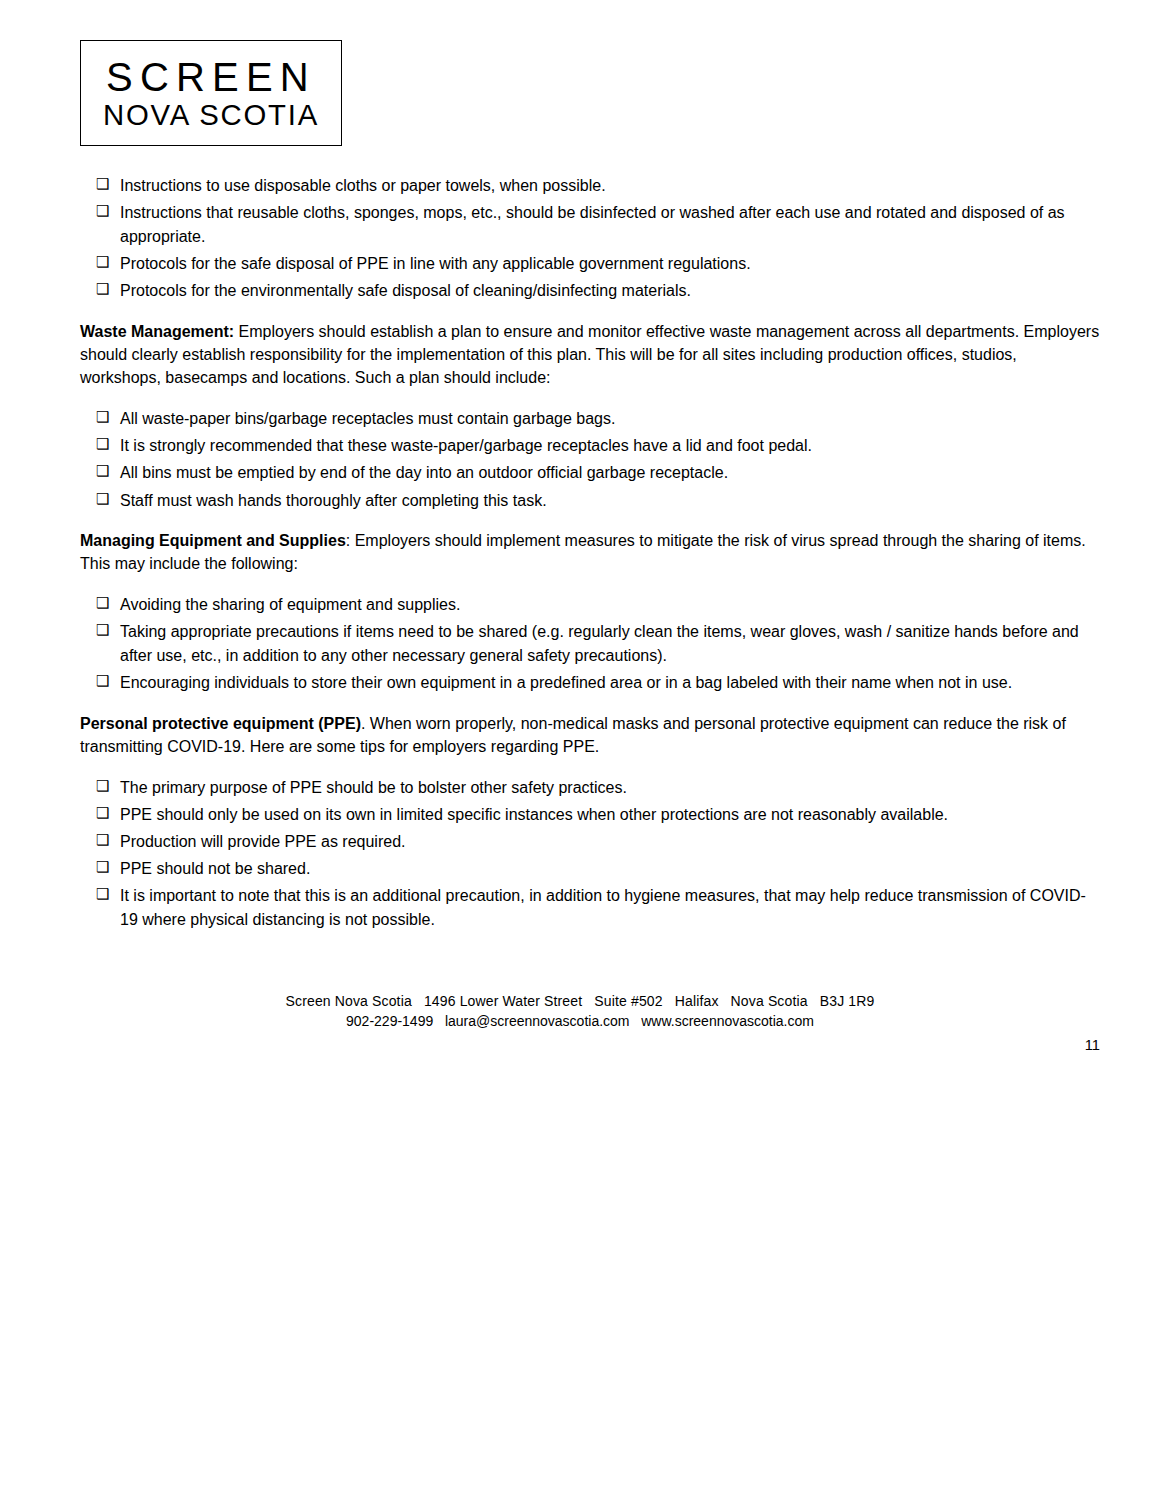SCREEN
NOVA SCOTIA
Instructions to use disposable cloths or paper towels, when possible.
Instructions that reusable cloths, sponges, mops, etc., should be disinfected or washed after each use and rotated and disposed of as appropriate.
Protocols for the safe disposal of PPE in line with any applicable government regulations.
Protocols for the environmentally safe disposal of cleaning/disinfecting materials.
Waste Management: Employers should establish a plan to ensure and monitor effective waste management across all departments. Employers should clearly establish responsibility for the implementation of this plan. This will be for all sites including production offices, studios, workshops, basecamps and locations. Such a plan should include:
All waste-paper bins/garbage receptacles must contain garbage bags.
It is strongly recommended that these waste-paper/garbage receptacles have a lid and foot pedal.
All bins must be emptied by end of the day into an outdoor official garbage receptacle.
Staff must wash hands thoroughly after completing this task.
Managing Equipment and Supplies: Employers should implement measures to mitigate the risk of virus spread through the sharing of items. This may include the following:
Avoiding the sharing of equipment and supplies.
Taking appropriate precautions if items need to be shared (e.g. regularly clean the items, wear gloves, wash / sanitize hands before and after use, etc., in addition to any other necessary general safety precautions).
Encouraging individuals to store their own equipment in a predefined area or in a bag labeled with their name when not in use.
Personal protective equipment (PPE). When worn properly, non-medical masks and personal protective equipment can reduce the risk of transmitting COVID-19. Here are some tips for employers regarding PPE.
The primary purpose of PPE should be to bolster other safety practices.
PPE should only be used on its own in limited specific instances when other protections are not reasonably available.
Production will provide PPE as required.
PPE should not be shared.
It is important to note that this is an additional precaution, in addition to hygiene measures, that may help reduce transmission of COVID-19 where physical distancing is not possible.
Screen Nova Scotia 1496 Lower Water Street Suite #502 Halifax Nova Scotia B3J 1R9
902-229-1499 laura@screennovascotia.com www.screennovascotia.com
11